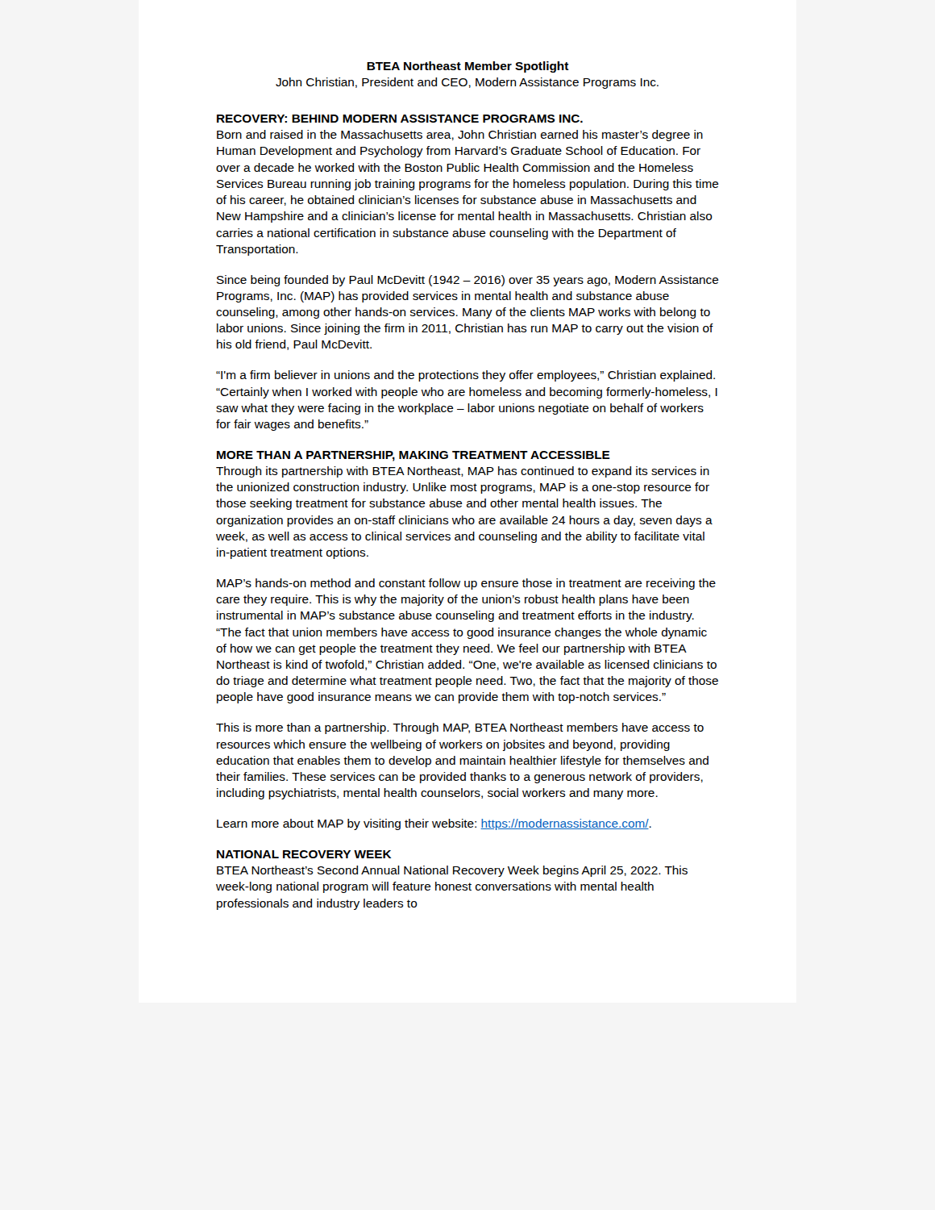BTEA Northeast Member Spotlight
John Christian, President and CEO, Modern Assistance Programs Inc.
Recovery: Behind Modern Assistance Programs Inc.
Born and raised in the Massachusetts area, John Christian earned his master’s degree in Human Development and Psychology from Harvard’s Graduate School of Education. For over a decade he worked with the Boston Public Health Commission and the Homeless Services Bureau running job training programs for the homeless population. During this time of his career, he obtained clinician’s licenses for substance abuse in Massachusetts and New Hampshire and a clinician’s license for mental health in Massachusetts. Christian also carries a national certification in substance abuse counseling with the Department of Transportation.
Since being founded by Paul McDevitt (1942 – 2016) over 35 years ago, Modern Assistance Programs, Inc. (MAP) has provided services in mental health and substance abuse counseling, among other hands-on services. Many of the clients MAP works with belong to labor unions. Since joining the firm in 2011, Christian has run MAP to carry out the vision of his old friend, Paul McDevitt.
“I'm a firm believer in unions and the protections they offer employees,” Christian explained. “Certainly when I worked with people who are homeless and becoming formerly-homeless, I saw what they were facing in the workplace – labor unions negotiate on behalf of workers for fair wages and benefits.”
More Than a Partnership, Making Treatment Accessible
Through its partnership with BTEA Northeast, MAP has continued to expand its services in the unionized construction industry. Unlike most programs, MAP is a one-stop resource for those seeking treatment for substance abuse and other mental health issues. The organization provides an on-staff clinicians who are available 24 hours a day, seven days a week, as well as access to clinical services and counseling and the ability to facilitate vital in-patient treatment options.
MAP’s hands-on method and constant follow up ensure those in treatment are receiving the care they require. This is why the majority of the union’s robust health plans have been instrumental in MAP’s substance abuse counseling and treatment efforts in the industry. “The fact that union members have access to good insurance changes the whole dynamic of how we can get people the treatment they need. We feel our partnership with BTEA Northeast is kind of twofold,” Christian added. “One, we're available as licensed clinicians to do triage and determine what treatment people need. Two, the fact that the majority of those people have good insurance means we can provide them with top-notch services.”
This is more than a partnership. Through MAP, BTEA Northeast members have access to resources which ensure the wellbeing of workers on jobsites and beyond, providing education that enables them to develop and maintain healthier lifestyle for themselves and their families. These services can be provided thanks to a generous network of providers, including psychiatrists, mental health counselors, social workers and many more.
Learn more about MAP by visiting their website: https://modernassistance.com/.
National Recovery Week
BTEA Northeast’s Second Annual National Recovery Week begins April 25, 2022. This week-long national program will feature honest conversations with mental health professionals and industry leaders to